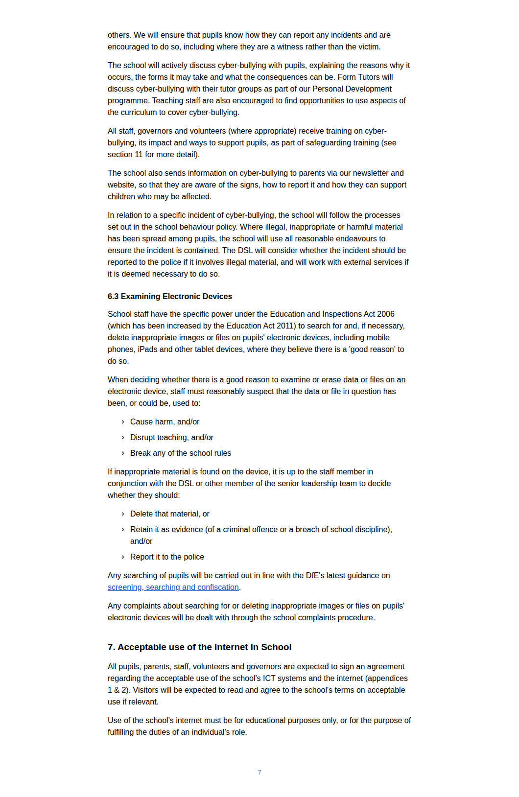others. We will ensure that pupils know how they can report any incidents and are encouraged to do so, including where they are a witness rather than the victim.
The school will actively discuss cyber-bullying with pupils, explaining the reasons why it occurs, the forms it may take and what the consequences can be. Form Tutors will discuss cyber-bullying with their tutor groups as part of our Personal Development programme. Teaching staff are also encouraged to find opportunities to use aspects of the curriculum to cover cyber-bullying.
All staff, governors and volunteers (where appropriate) receive training on cyber-bullying, its impact and ways to support pupils, as part of safeguarding training (see section 11 for more detail).
The school also sends information on cyber-bullying to parents via our newsletter and website, so that they are aware of the signs, how to report it and how they can support children who may be affected.
In relation to a specific incident of cyber-bullying, the school will follow the processes set out in the school behaviour policy. Where illegal, inappropriate or harmful material has been spread among pupils, the school will use all reasonable endeavours to ensure the incident is contained. The DSL will consider whether the incident should be reported to the police if it involves illegal material, and will work with external services if it is deemed necessary to do so.
6.3 Examining Electronic Devices
School staff have the specific power under the Education and Inspections Act 2006 (which has been increased by the Education Act 2011) to search for and, if necessary, delete inappropriate images or files on pupils' electronic devices, including mobile phones, iPads and other tablet devices, where they believe there is a 'good reason' to do so.
When deciding whether there is a good reason to examine or erase data or files on an electronic device, staff must reasonably suspect that the data or file in question has been, or could be, used to:
Cause harm, and/or
Disrupt teaching, and/or
Break any of the school rules
If inappropriate material is found on the device, it is up to the staff member in conjunction with the DSL or other member of the senior leadership team to decide whether they should:
Delete that material, or
Retain it as evidence (of a criminal offence or a breach of school discipline), and/or
Report it to the police
Any searching of pupils will be carried out in line with the DfE's latest guidance on screening, searching and confiscation.
Any complaints about searching for or deleting inappropriate images or files on pupils' electronic devices will be dealt with through the school complaints procedure.
7. Acceptable use of the Internet in School
All pupils, parents, staff, volunteers and governors are expected to sign an agreement regarding the acceptable use of the school's ICT systems and the internet (appendices 1 & 2). Visitors will be expected to read and agree to the school's terms on acceptable use if relevant.
Use of the school's internet must be for educational purposes only, or for the purpose of fulfilling the duties of an individual's role.
7